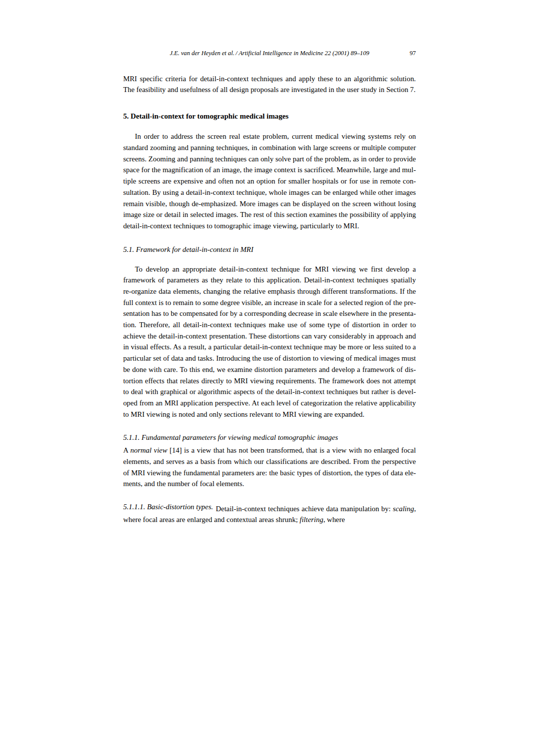J.E. van der Heyden et al. / Artificial Intelligence in Medicine 22 (2001) 89–109 97
MRI specific criteria for detail-in-context techniques and apply these to an algorithmic solution. The feasibility and usefulness of all design proposals are investigated in the user study in Section 7.
5. Detail-in-context for tomographic medical images
In order to address the screen real estate problem, current medical viewing systems rely on standard zooming and panning techniques, in combination with large screens or multiple computer screens. Zooming and panning techniques can only solve part of the problem, as in order to provide space for the magnification of an image, the image context is sacrificed. Meanwhile, large and multiple screens are expensive and often not an option for smaller hospitals or for use in remote consultation. By using a detail-in-context technique, whole images can be enlarged while other images remain visible, though de-emphasized. More images can be displayed on the screen without losing image size or detail in selected images. The rest of this section examines the possibility of applying detail-in-context techniques to tomographic image viewing, particularly to MRI.
5.1. Framework for detail-in-context in MRI
To develop an appropriate detail-in-context technique for MRI viewing we first develop a framework of parameters as they relate to this application. Detail-in-context techniques spatially re-organize data elements, changing the relative emphasis through different transformations. If the full context is to remain to some degree visible, an increase in scale for a selected region of the presentation has to be compensated for by a corresponding decrease in scale elsewhere in the presentation. Therefore, all detail-in-context techniques make use of some type of distortion in order to achieve the detail-in-context presentation. These distortions can vary considerably in approach and in visual effects. As a result, a particular detail-in-context technique may be more or less suited to a particular set of data and tasks. Introducing the use of distortion to viewing of medical images must be done with care. To this end, we examine distortion parameters and develop a framework of distortion effects that relates directly to MRI viewing requirements. The framework does not attempt to deal with graphical or algorithmic aspects of the detail-in-context techniques but rather is developed from an MRI application perspective. At each level of categorization the relative applicability to MRI viewing is noted and only sections relevant to MRI viewing are expanded.
5.1.1. Fundamental parameters for viewing medical tomographic images
A normal view [14] is a view that has not been transformed, that is a view with no enlarged focal elements, and serves as a basis from which our classifications are described. From the perspective of MRI viewing the fundamental parameters are: the basic types of distortion, the types of data elements, and the number of focal elements.
5.1.1.1. Basic-distortion types.
5.1.1.1. Basic-distortion types. Detail-in-context techniques achieve data manipulation by: scaling, where focal areas are enlarged and contextual areas shrunk; filtering, where